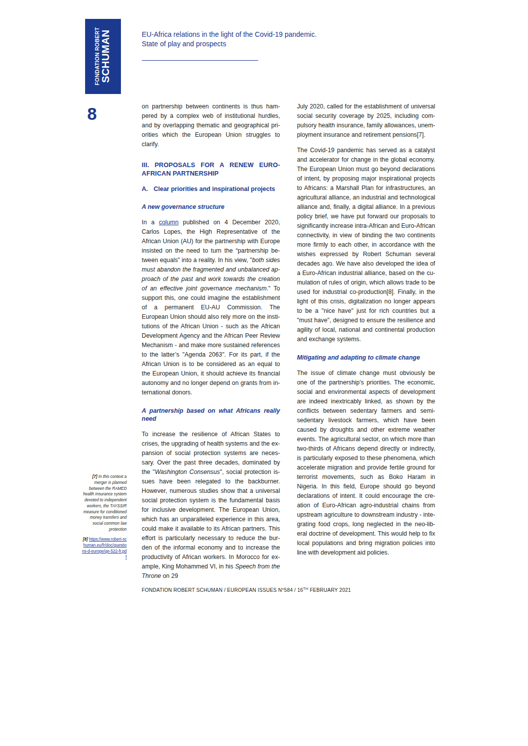FONDATION ROBERT SCHUMAN
8
EU-Africa relations in the light of the Covid-19 pandemic.
State of play and prospects
on partnership between continents is thus hampered by a complex web of institutional hurdles, and by overlapping thematic and geographical priorities which the European Union struggles to clarify.
III. Proposals for a renew Euro-African partnership
A. Clear priorities and inspirational projects
A new governance structure
In a column published on 4 December 2020, Carlos Lopes, the High Representative of the African Union (AU) for the partnership with Europe insisted on the need to turn the “partnership between equals” into a reality. In his view, "both sides must abandon the fragmented and unbalanced approach of the past and work towards the creation of an effective joint governance mechanism." To support this, one could imagine the establishment of a permanent EU-AU Commission. The European Union should also rely more on the institutions of the African Union - such as the African Development Agency and the African Peer Review Mechanism - and make more sustained references to the latter’s "Agenda 2063". For its part, if the African Union is to be considered as an equal to the European Union, it should achieve its financial autonomy and no longer depend on grants from international donors.
A partnership based on what Africans really need
To increase the resilience of African States to crises, the upgrading of health systems and the expansion of social protection systems are necessary. Over the past three decades, dominated by the "Washington Consensus", social protection issues have been relegated to the backburner. However, numerous studies show that a universal social protection system is the fundamental basis for inclusive development. The European Union, which has an unparalleled experience in this area, could make it available to its African partners. This effort is particularly necessary to reduce the burden of the informal economy and to increase the productivity of African workers. In Morocco for example, King Mohammed VI, in his Speech from the Throne on 29
July 2020, called for the establishment of universal social security coverage by 2025, including compulsory health insurance, family allowances, unemployment insurance and retirement pensions[7].
The Covid-19 pandemic has served as a catalyst and accelerator for change in the global economy. The European Union must go beyond declarations of intent, by proposing major inspirational projects to Africans: a Marshall Plan for infrastructures, an agricultural alliance, an industrial and technological alliance and, finally, a digital alliance. In a previous policy brief, we have put forward our proposals to significantly increase intra-African and Euro-African connectivity, in view of binding the two continents more firmly to each other, in accordance with the wishes expressed by Robert Schuman several decades ago. We have also developed the idea of a Euro-African industrial alliance, based on the cumulation of rules of origin, which allows trade to be used for industrial co-production[8]. Finally, in the light of this crisis, digitalization no longer appears to be a "nice have" just for rich countries but a "must have", designed to ensure the resilience and agility of local, national and continental production and exchange systems.
Mitigating and adapting to climate change
The issue of climate change must obviously be one of the partnership’s priorities. The economic, social and environmental aspects of development are indeed inextricably linked, as shown by the conflicts between sedentary farmers and semi-sedentary livestock farmers, which have been caused by droughts and other extreme weather events. The agricultural sector, on which more than two-thirds of Africans depend directly or indirectly, is particularly exposed to these phenomena, which accelerate migration and provide fertile ground for terrorist movements, such as Boko Haram in Nigeria. In this field, Europe should go beyond declarations of intent. It could encourage the creation of Euro-African agro-industrial chains from upstream agriculture to downstream industry - integrating food crops, long neglected in the neo-liberal doctrine of development. This would help to fix local populations and bring migration policies into line with development aid policies.
[7] In this context a merger is planned between the RAMED health insurance system devoted to independent workers, the TAYSSIR measure for conditioned money transfers and social common law protection
[8] https://www.robert-schuman.eu/fr/doc/questions-d-europe/qe-522-fr.pdf
FONDATION ROBERT SCHUMAN / EUROPEAN ISSUES N°584 / 16TH FEBRUARY 2021